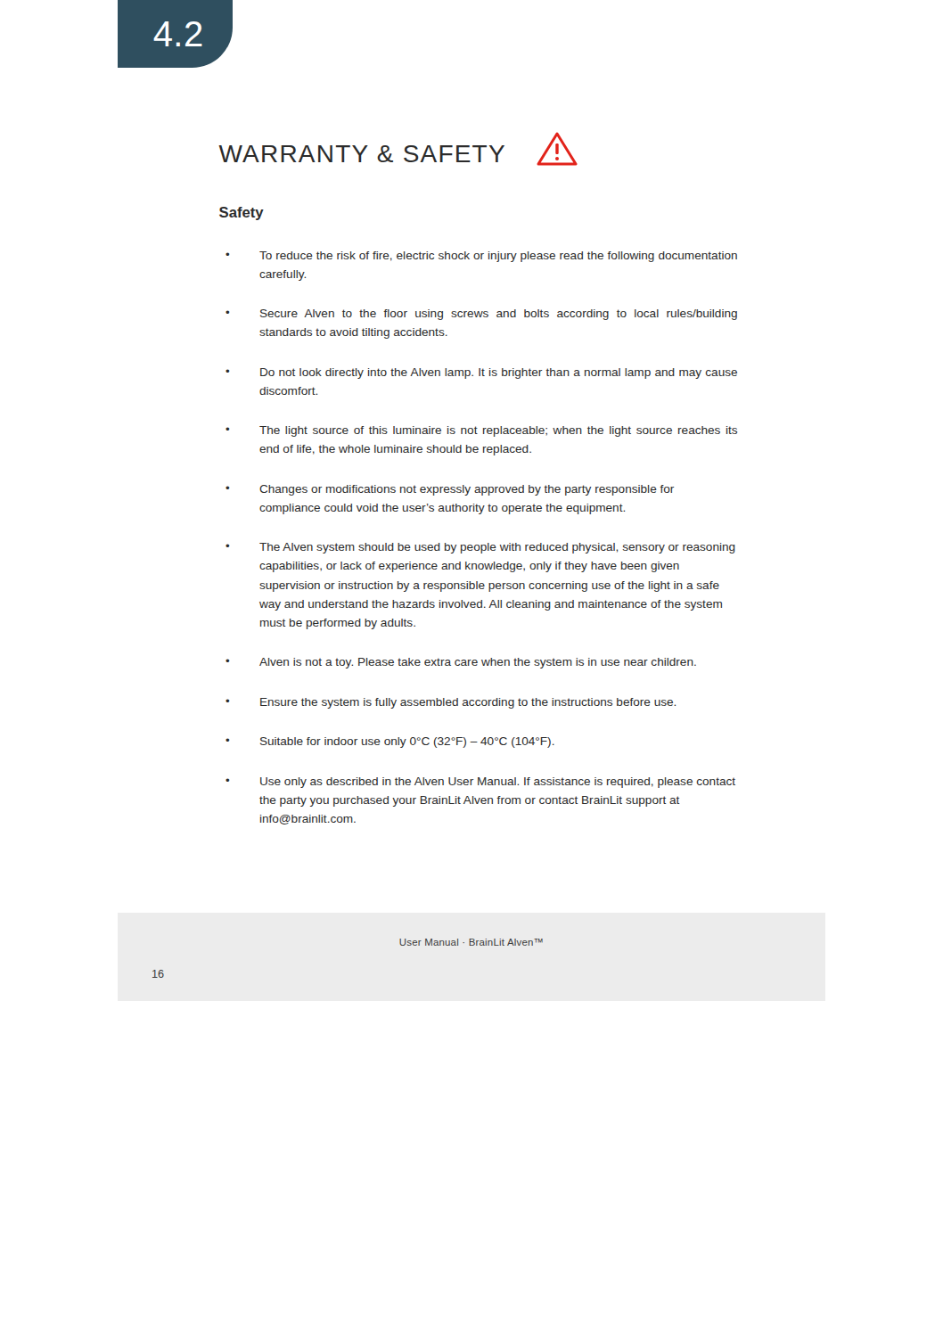4.2
WARRANTY & SAFETY
Safety
To reduce the risk of fire, electric shock or injury please read the following documentation carefully.
Secure Alven to the floor using screws and bolts according to local rules/building standards to avoid tilting accidents.
Do not look directly into the Alven lamp. It is brighter than a normal lamp and may cause discomfort.
The light source of this luminaire is not replaceable; when the light source reaches its end of life, the whole luminaire should be replaced.
Changes or modifications not expressly approved by the party responsible for compliance could void the user’s authority to operate the equipment.
The Alven system should be used by people with reduced physical, sensory or reasoning capabilities, or lack of experience and knowledge, only if they have been given supervision or instruction by a responsible person concerning use of the light in a safe way and understand the hazards involved. All cleaning and maintenance of the system must be performed by adults.
Alven is not a toy. Please take extra care when the system is in use near children.
Ensure the system is fully assembled according to the instructions before use.
Suitable for indoor use only 0°C (32°F) – 40°C (104°F).
Use only as described in the Alven User Manual. If assistance is required, please contact the party you purchased your BrainLit Alven from or contact BrainLit support at info@brainlit.com.
User Manual · BrainLit Alven™
16